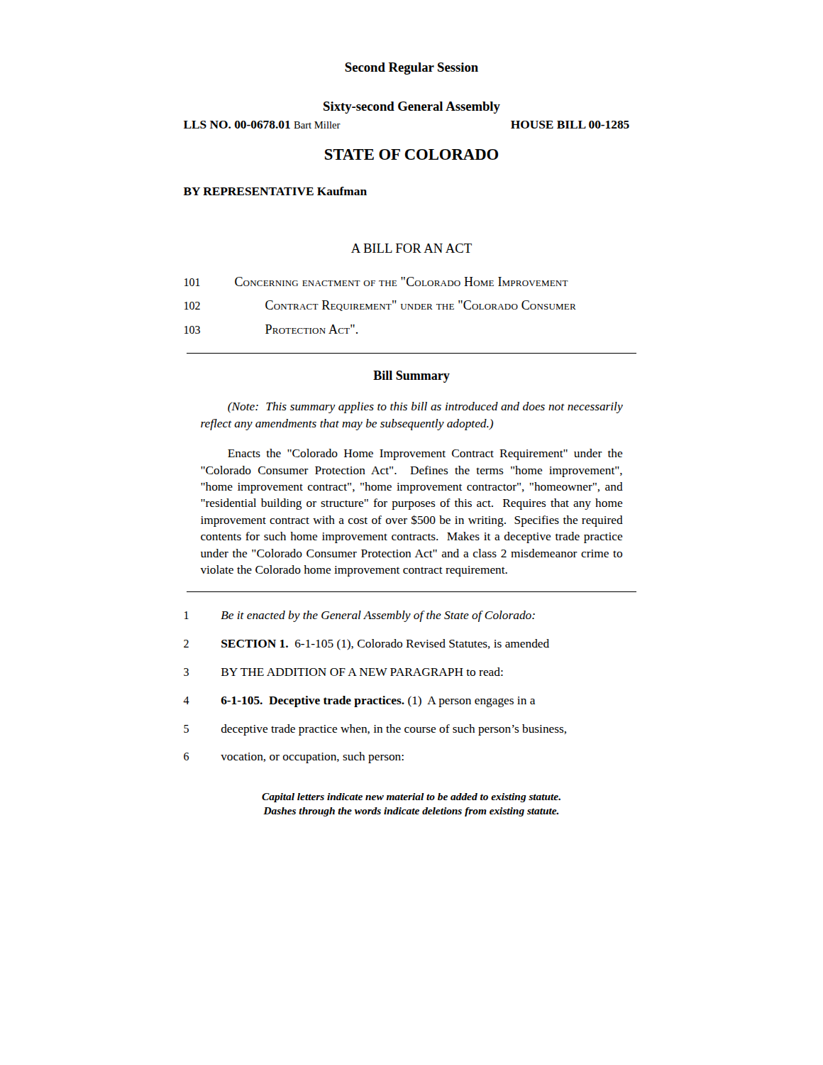Second Regular Session
Sixty-second General Assembly
LLS NO. 00-0678.01 Bart Miller
HOUSE BILL 00-1285
STATE OF COLORADO
BY REPRESENTATIVE Kaufman
A BILL FOR AN ACT
101
Concerning enactment of the "Colorado Home Improvement
102
Contract Requirement" under the "Colorado Consumer
103
Protection Act".
Bill Summary
(Note: This summary applies to this bill as introduced and does not necessarily reflect any amendments that may be subsequently adopted.)
Enacts the "Colorado Home Improvement Contract Requirement" under the "Colorado Consumer Protection Act". Defines the terms "home improvement", "home improvement contract", "home improvement contractor", "homeowner", and "residential building or structure" for purposes of this act. Requires that any home improvement contract with a cost of over $500 be in writing. Specifies the required contents for such home improvement contracts. Makes it a deceptive trade practice under the "Colorado Consumer Protection Act" and a class 2 misdemeanor crime to violate the Colorado home improvement contract requirement.
1
Be it enacted by the General Assembly of the State of Colorado:
2
SECTION 1. 6-1-105 (1), Colorado Revised Statutes, is amended
3
BY THE ADDITION OF A NEW PARAGRAPH to read:
4
6-1-105. Deceptive trade practices. (1) A person engages in a
5
deceptive trade practice when, in the course of such person’s business,
6
vocation, or occupation, such person:
Capital letters indicate new material to be added to existing statute.
Dashes through the words indicate deletions from existing statute.